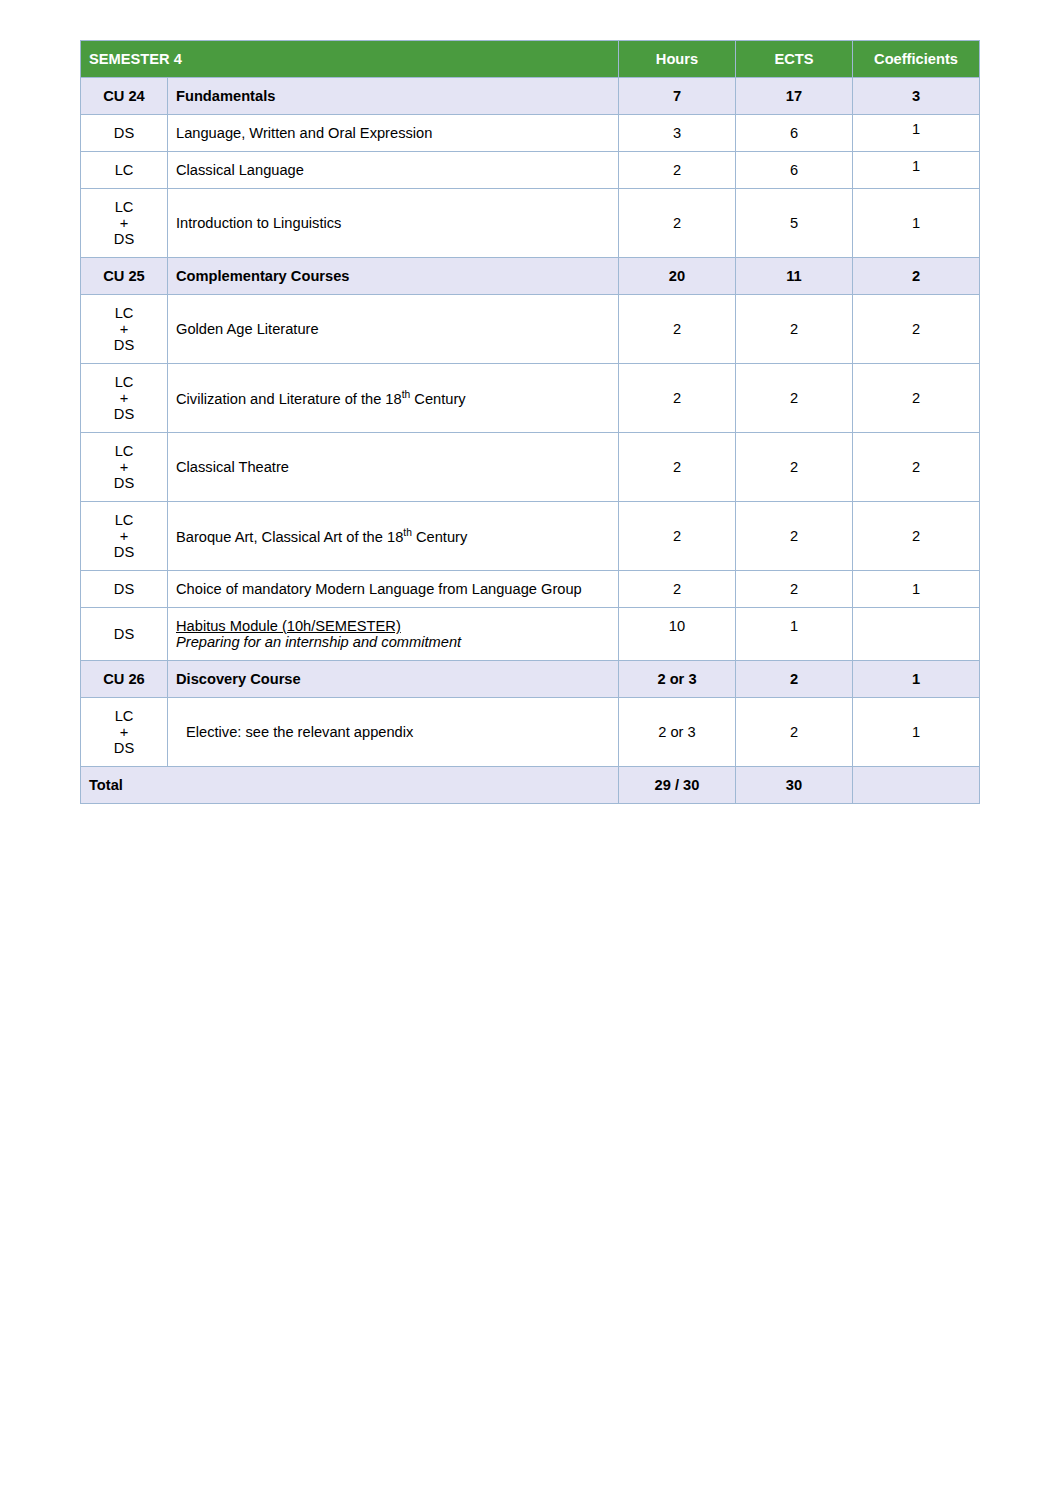| SEMESTER 4 | Hours | ECTS | Coefficients |
| CU 24 | Fundamentals | 7 | 17 | 3 |
| DS | Language, Written and Oral Expression | 3 | 6 | 1 |
| LC | Classical Language | 2 | 6 | 1 |
| LC + DS | Introduction to Linguistics | 2 | 5 | 1 |
| CU 25 | Complementary Courses | 20 | 11 | 2 |
| LC + DS | Golden Age Literature | 2 | 2 | 2 |
| LC + DS | Civilization and Literature of the 18 th Century | 2 | 2 | 2 |
| LC + DS | Classical Theatre | 2 | 2 | 2 |
| LC + DS | Baroque Art, Classical Art of the 18 th Century | 2 | 2 | 2 |
| DS | Choice of mandatory Modern Language from Language Group | 2 | 2 | 1 |
| DS | Habitus Module (10h/SEMESTER) Preparing for an internship and commitment | 10 | 1 | |
| CU 26 | Discovery Course | 2 or 3 | 2 | 1 |
| LC + DS | Elective: see the relevant appendix | 2 or 3 | 2 | 1 |
| Total | 29 / 30 | 30 | |